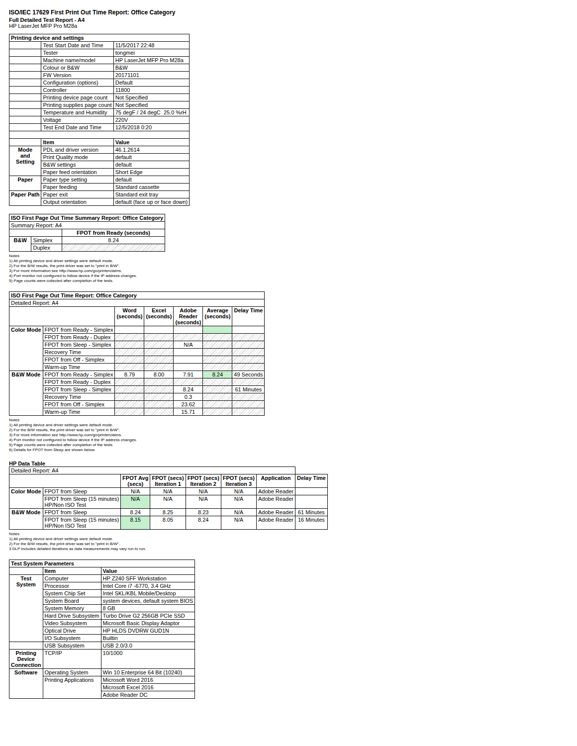ISO/IEC 17629 First Print Out Time Report: Office Category
Full Detailed Test Report - A4
HP LaserJet MFP Pro M28a
| Printing device and settings |
| | Test Start Date and Time | 11/5/2017 22:48 |
| | Tester | tongmei |
| | Machine name/model | HP LaserJet MFP Pro M28a |
| | Colour or B&W | B&W |
| | FW Version | 20171101 |
| | Configuration (options) | Default |
| | Controller | 11800 |
| | Printing device page count | Not Specified |
| | Printing supplies page count | Not Specified |
| | Temperature and Humidity | 75 degF / 24 degC 25.0 %rH |
| | Voltage | 220V |
| | Test End Date and Time | 12/5/2018 0:20 |
| | Item | Value |
| Mode and Setting | PDL and driver version | 46.1.2614 |
| Print Quality mode | default |
| B&W settings | default |
| Paper feed orientation | Short Edge |
| Paper | Paper type setting | default |
| Paper feeding | Standard cassette |
| Paper Path | Paper exit | Standard exit tray |
| Output orientation | default (face up or face down) |
| ISO First Page Out Time Summary Report: Office Category |
| Summary Report: A4 |
| | FPOT from Ready (seconds) |
| B&W | Simplex | 8.24 |
| Duplex | |
Notes
1) All printing device and driver settings were default mode.
2) For the B/W results, the print driver was set to "print in B/W".
3) For more information see http://www.hp.com/go/printerclaims.
4) Port monitor not configured to follow device if the IP address changes.
5) Page counts were collected after completion of the tests.
| ISO First Page Out Time Report: Office Category |
| Detailed Report: A4 |
| | Word (seconds) | Excel (seconds) | Adobe Reader (seconds) | Average (seconds) | Delay Time |
| Color Mode | FPOT from Ready - Simplex | | | | | |
| FPOT from Ready - Duplex | | | | | |
| FPOT from Sleep - Simplex | | | N/A | | |
| Recovery Time | | | | | |
| FPOT from Off - Simplex | | | | | |
| Warm-up Time | | | | | |
| B&W Mode | FPOT from Ready - Simplex | 8.79 | 8.00 | 7.91 | 8.24 | 49 Seconds |
| FPOT from Ready - Duplex | | | | | |
| FPOT from Sleep - Simplex | | | 8.24 | | 61 Minutes |
| Recovery Time | | | 0.3 | | |
| FPOT from Off - Simplex | | | 23.62 | | |
| Warm-up Time | | | 15.71 | | |
Notes
1) All printing device and driver settings were default mode.
2) For the B/W results, the print driver was set to "print in B/W".
3) For more information see http://www.hp.com/go/printerclaims.
4) Port monitor not configured to follow device if the IP address changes.
5) Page counts were collected after completion of the tests.
6) Details for FPOT from Sleep are shown below.
HP Data Table
| Detailed Report: A4 |
| | FPOT Avg (secs) | FPOT (secs) Iteration 1 | FPOT (secs) Iteration 2 | FPOT (secs) Iteration 3 | Application | Delay Time |
| Color Mode | FPOT from Sleep | N/A | N/A | N/A | N/A | Adobe Reader | |
| FPOT from Sleep (15 minutes) HP/Non ISO Test | N/A | N/A | N/A | N/A | Adobe Reader | |
| B&W Mode | FPOT from Sleep | 8.24 | 8.25 | 8.23 | N/A | Adobe Reader | 61 Minutes |
| FPOT from Sleep (15 minutes) HP/Non ISO Test | 8.15 | 8.05 | 8.24 | N/A | Adobe Reader | 16 Minutes |
Notes
1) All printing device and driver settings were default mode.
2) For the B/W results, the print driver was set to "print in B/W".
3 DLP includes detailed iterations as data measurements may vary run to run.
| Test System Parameters |
| | Item | Value |
| Test System | Computer | HP Z240 SFF Workstation |
| Processor | Intel Core i7 -6770, 3.4 GHz |
| System Chip Set | Intel SKL/KBL Mobile/Desktop |
| System Board | system devices, default system BIOS |
| System Memory | 8 GB |
| Hard Drive Subsystem | Turbo Drive G2 256GB PCIe SSD |
| Video Subsystem | Microsoft Basic Display Adaptor |
| Optical Drive | HP HLDS DVDRW GUD1N |
| I/O Subsystem | Builtin |
| | USB Subsystem | USB 2.0/3.0 |
| Printing Device Connection | TCP/IP | 10/1000 |
| Software | Operating System | Win 10 Enterprise 64 Bit (10240) |
| Printing Applications | Microsoft Word 2016 |
| Microsoft Excel 2016 |
| Adobe Reader DC |